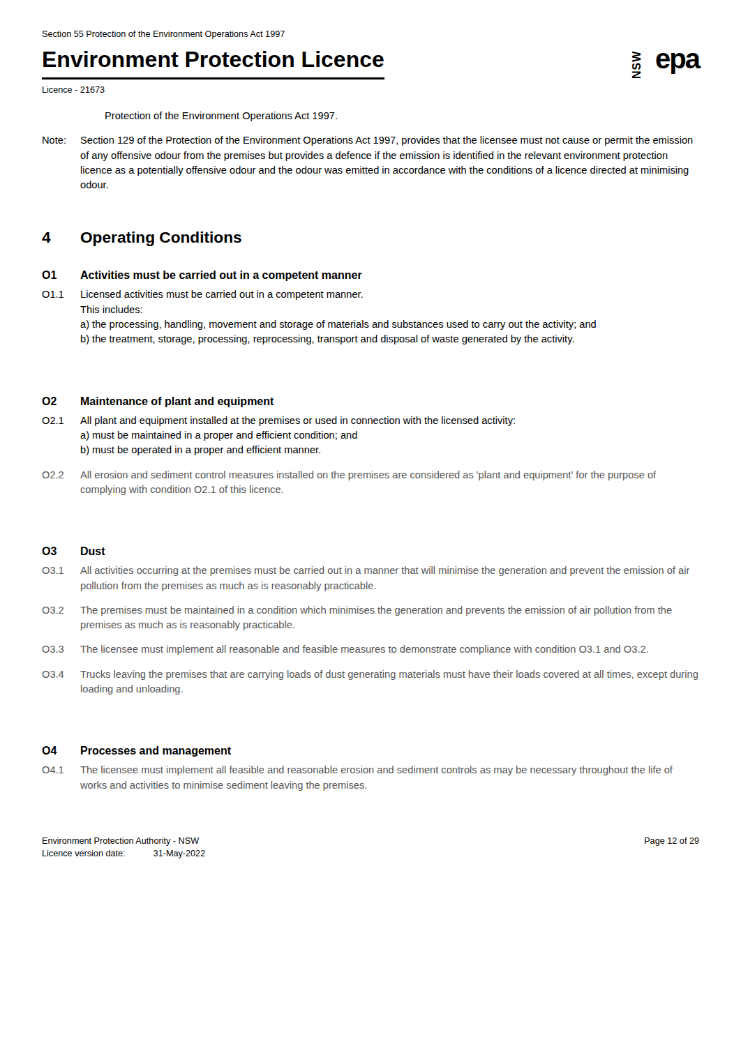Section 55 Protection of the Environment Operations Act 1997
Environment Protection Licence
NSW epa
Licence - 21673
Protection of the Environment Operations Act 1997.
Note:
Section 129 of the Protection of the Environment Operations Act 1997, provides that the licensee must not cause or permit the emission of any offensive odour from the premises but provides a defence if the emission is identified in the relevant environment protection licence as a potentially offensive odour and the odour was emitted in accordance with the conditions of a licence directed at minimising odour.
4 Operating Conditions
O1 Activities must be carried out in a competent manner
O1.1
Licensed activities must be carried out in a competent manner.
This includes:
a) the processing, handling, movement and storage of materials and substances used to carry out the activity; and
b) the treatment, storage, processing, reprocessing, transport and disposal of waste generated by the activity.
O2 Maintenance of plant and equipment
O2.1
All plant and equipment installed at the premises or used in connection with the licensed activity:
a) must be maintained in a proper and efficient condition; and
b) must be operated in a proper and efficient manner.
O2.2
All erosion and sediment control measures installed on the premises are considered as 'plant and equipment' for the purpose of complying with condition O2.1 of this licence.
O3 Dust
O3.1
All activities occurring at the premises must be carried out in a manner that will minimise the generation and prevent the emission of air pollution from the premises as much as is reasonably practicable.
O3.2
The premises must be maintained in a condition which minimises the generation and prevents the emission of air pollution from the premises as much as is reasonably practicable.
O3.3
The licensee must implement all reasonable and feasible measures to demonstrate compliance with condition O3.1 and O3.2.
O3.4
Trucks leaving the premises that are carrying loads of dust generating materials must have their loads covered at all times, except during loading and unloading.
O4 Processes and management
O4.1
The licensee must implement all feasible and reasonable erosion and sediment controls as may be necessary throughout the life of works and activities to minimise sediment leaving the premises.
Environment Protection Authority - NSW
Licence version date:
31-May-2022
Page 12 of 29